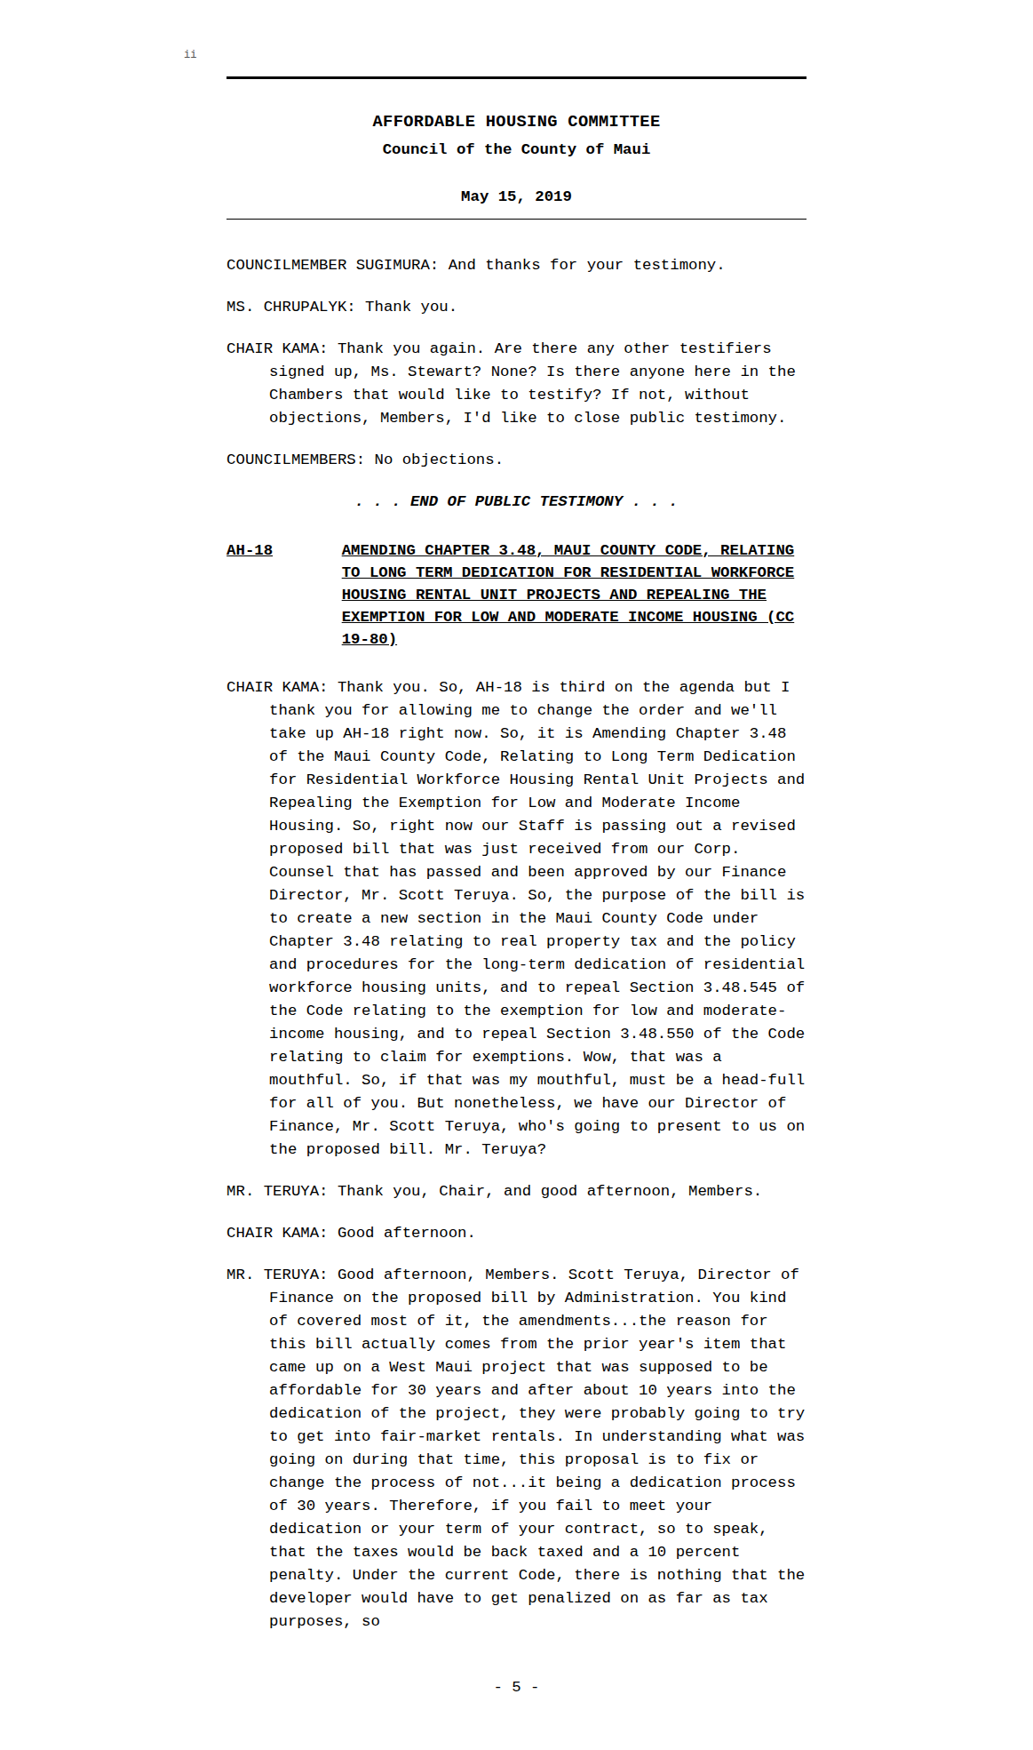ii
AFFORDABLE HOUSING COMMITTEE
Council of the County of Maui
May 15, 2019
COUNCILMEMBER SUGIMURA: And thanks for your testimony.
MS. CHRUPALYK: Thank you.
CHAIR KAMA: Thank you again. Are there any other testifiers signed up, Ms. Stewart? None? Is there anyone here in the Chambers that would like to testify? If not, without objections, Members, I'd like to close public testimony.
COUNCILMEMBERS: No objections.
. . . END OF PUBLIC TESTIMONY . . .
AH-18 AMENDING CHAPTER 3.48, MAUI COUNTY CODE, RELATING TO LONG TERM DEDICATION FOR RESIDENTIAL WORKFORCE HOUSING RENTAL UNIT PROJECTS AND REPEALING THE EXEMPTION FOR LOW AND MODERATE INCOME HOUSING (CC 19-80)
CHAIR KAMA: Thank you. So, AH-18 is third on the agenda but I thank you for allowing me to change the order and we'll take up AH-18 right now. So, it is Amending Chapter 3.48 of the Maui County Code, Relating to Long Term Dedication for Residential Workforce Housing Rental Unit Projects and Repealing the Exemption for Low and Moderate Income Housing. So, right now our Staff is passing out a revised proposed bill that was just received from our Corp. Counsel that has passed and been approved by our Finance Director, Mr. Scott Teruya. So, the purpose of the bill is to create a new section in the Maui County Code under Chapter 3.48 relating to real property tax and the policy and procedures for the long-term dedication of residential workforce housing units, and to repeal Section 3.48.545 of the Code relating to the exemption for low and moderate-income housing, and to repeal Section 3.48.550 of the Code relating to claim for exemptions. Wow, that was a mouthful. So, if that was my mouthful, must be a head-full for all of you. But nonetheless, we have our Director of Finance, Mr. Scott Teruya, who's going to present to us on the proposed bill. Mr. Teruya?
MR. TERUYA: Thank you, Chair, and good afternoon, Members.
CHAIR KAMA: Good afternoon.
MR. TERUYA: Good afternoon, Members. Scott Teruya, Director of Finance on the proposed bill by Administration. You kind of covered most of it, the amendments...the reason for this bill actually comes from the prior year's item that came up on a West Maui project that was supposed to be affordable for 30 years and after about 10 years into the dedication of the project, they were probably going to try to get into fair-market rentals. In understanding what was going on during that time, this proposal is to fix or change the process of not...it being a dedication process of 30 years. Therefore, if you fail to meet your dedication or your term of your contract, so to speak, that the taxes would be back taxed and a 10 percent penalty. Under the current Code, there is nothing that the developer would have to get penalized on as far as tax purposes, so
- 5 -